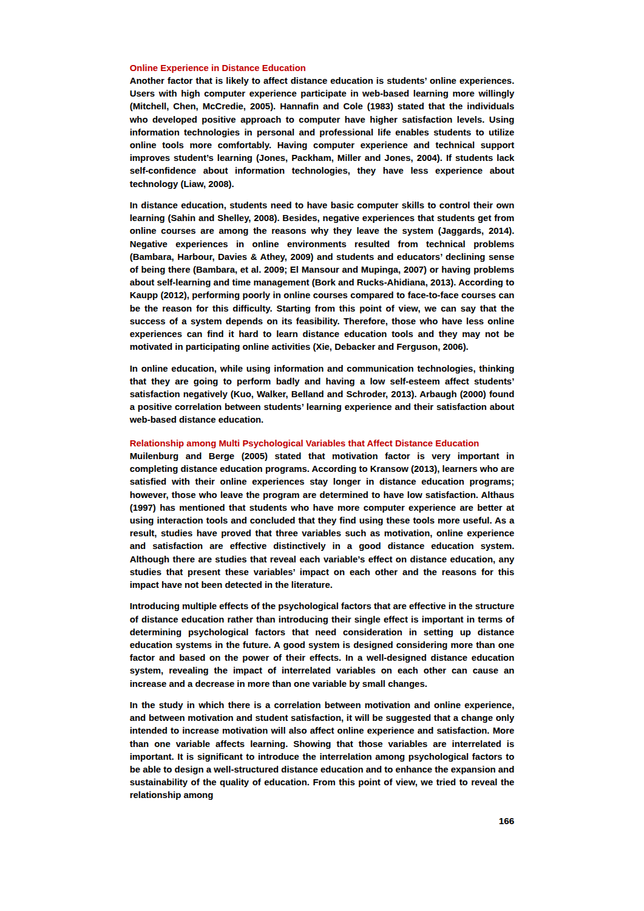Online Experience in Distance Education
Another factor that is likely to affect distance education is students’ online experiences. Users with high computer experience participate in web-based learning more willingly (Mitchell, Chen, McCredie, 2005). Hannafin and Cole (1983) stated that the individuals who developed positive approach to computer have higher satisfaction levels. Using information technologies in personal and professional life enables students to utilize online tools more comfortably. Having computer experience and technical support improves student’s learning (Jones, Packham, Miller and Jones, 2004). If students lack self-confidence about information technologies, they have less experience about technology (Liaw, 2008).
In distance education, students need to have basic computer skills to control their own learning (Sahin and Shelley, 2008). Besides, negative experiences that students get from online courses are among the reasons why they leave the system (Jaggards, 2014). Negative experiences in online environments resulted from technical problems (Bambara, Harbour, Davies & Athey, 2009) and students and educators’ declining sense of being there (Bambara, et al. 2009; El Mansour and Mupinga, 2007) or having problems about self-learning and time management (Bork and Rucks-Ahidiana, 2013). According to Kaupp (2012), performing poorly in online courses compared to face-to-face courses can be the reason for this difficulty. Starting from this point of view, we can say that the success of a system depends on its feasibility. Therefore, those who have less online experiences can find it hard to learn distance education tools and they may not be motivated in participating online activities (Xie, Debacker and Ferguson, 2006).
In online education, while using information and communication technologies, thinking that they are going to perform badly and having a low self-esteem affect students’ satisfaction negatively (Kuo, Walker, Belland and Schroder, 2013). Arbaugh (2000) found a positive correlation between students’ learning experience and their satisfaction about web-based distance education.
Relationship among Multi Psychological Variables that Affect Distance Education
Muilenburg and Berge (2005) stated that motivation factor is very important in completing distance education programs. According to Kransow (2013), learners who are satisfied with their online experiences stay longer in distance education programs; however, those who leave the program are determined to have low satisfaction. Althaus (1997) has mentioned that students who have more computer experience are better at using interaction tools and concluded that they find using these tools more useful. As a result, studies have proved that three variables such as motivation, online experience and satisfaction are effective distinctively in a good distance education system. Although there are studies that reveal each variable’s effect on distance education, any studies that present these variables’ impact on each other and the reasons for this impact have not been detected in the literature.
Introducing multiple effects of the psychological factors that are effective in the structure of distance education rather than introducing their single effect is important in terms of determining psychological factors that need consideration in setting up distance education systems in the future. A good system is designed considering more than one factor and based on the power of their effects. In a well-designed distance education system, revealing the impact of interrelated variables on each other can cause an increase and a decrease in more than one variable by small changes.
In the study in which there is a correlation between motivation and online experience, and between motivation and student satisfaction, it will be suggested that a change only intended to increase motivation will also affect online experience and satisfaction. More than one variable affects learning. Showing that those variables are interrelated is important. It is significant to introduce the interrelation among psychological factors to be able to design a well-structured distance education and to enhance the expansion and sustainability of the quality of education. From this point of view, we tried to reveal the relationship among
166